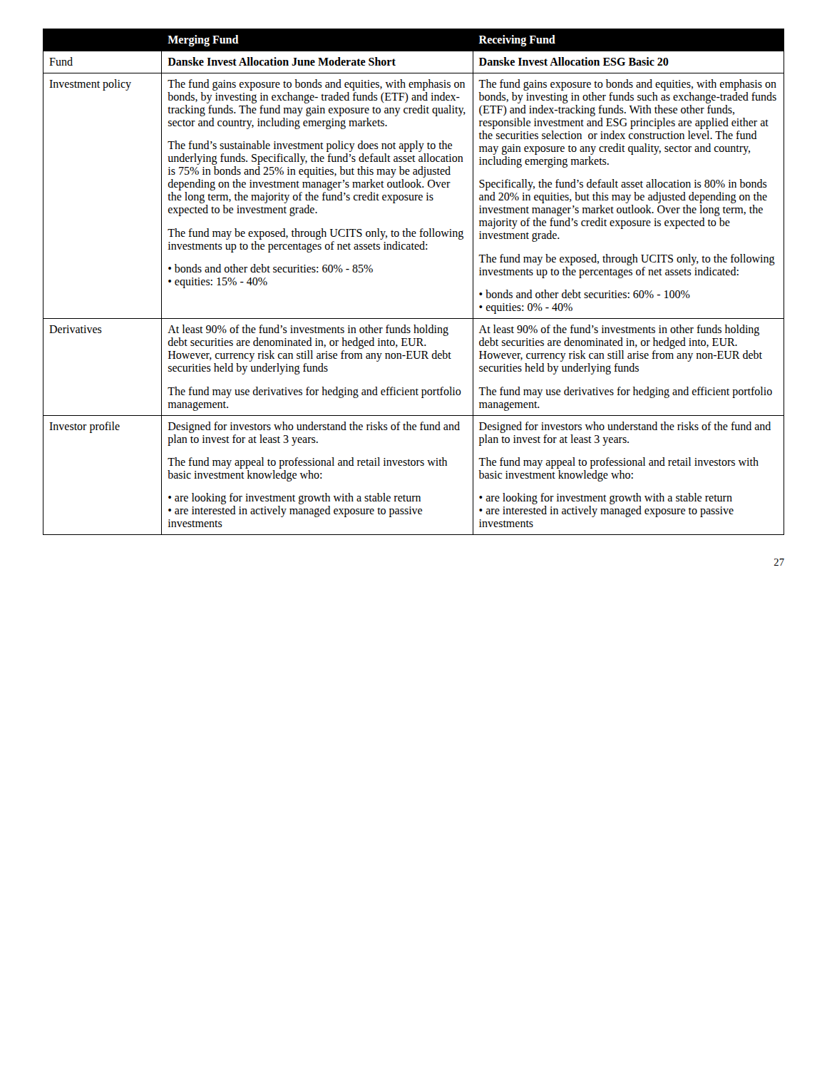| | Merging Fund | Receiving Fund |
| --- | --- | --- |
| Fund | Danske Invest Allocation June Moderate Short | Danske Invest Allocation ESG Basic 20 |
| Investment policy | The fund gains exposure to bonds and equities, with emphasis on bonds, by investing in exchange- traded funds (ETF) and index-tracking funds. The fund may gain exposure to any credit quality, sector and country, including emerging markets. The fund’s sustainable investment policy does not apply to the underlying funds. Specifically, the fund’s default asset allocation is 75% in bonds and 25% in equities, but this may be adjusted depending on the investment manager’s market outlook. Over the long term, the majority of the fund’s credit exposure is expected to be investment grade. The fund may be exposed, through UCITS only, to the following investments up to the percentages of net assets indicated: bonds and other debt securities: 60% - 85% equities: 15% - 40% | The fund gains exposure to bonds and equities, with emphasis on bonds, by investing in other funds such as exchange-traded funds (ETF) and index-tracking funds. With these other funds, responsible investment and ESG principles are applied either at the securities selection or index construction level. The fund may gain exposure to any credit quality, sector and country, including emerging markets. Specifically, the fund’s default asset allocation is 80% in bonds and 20% in equities, but this may be adjusted depending on the investment manager’s market outlook. Over the long term, the majority of the fund’s credit exposure is expected to be investment grade. The fund may be exposed, through UCITS only, to the following investments up to the percentages of net assets indicated: bonds and other debt securities: 60% - 100% equities: 0% - 40% |
| Derivatives | At least 90% of the fund’s investments in other funds holding debt securities are denominated in, or hedged into, EUR. However, currency risk can still arise from any non-EUR debt securities held by underlying funds The fund may use derivatives for hedging and efficient portfolio management. | At least 90% of the fund’s investments in other funds holding debt securities are denominated in, or hedged into, EUR. However, currency risk can still arise from any non-EUR debt securities held by underlying funds The fund may use derivatives for hedging and efficient portfolio management. |
| Investor profile | Designed for investors who understand the risks of the fund and plan to invest for at least 3 years. The fund may appeal to professional and retail investors with basic investment knowledge who: are looking for investment growth with a stable return are interested in actively managed exposure to passive investments | Designed for investors who understand the risks of the fund and plan to invest for at least 3 years. The fund may appeal to professional and retail investors with basic investment knowledge who: are looking for investment growth with a stable return are interested in actively managed exposure to passive investments |
27